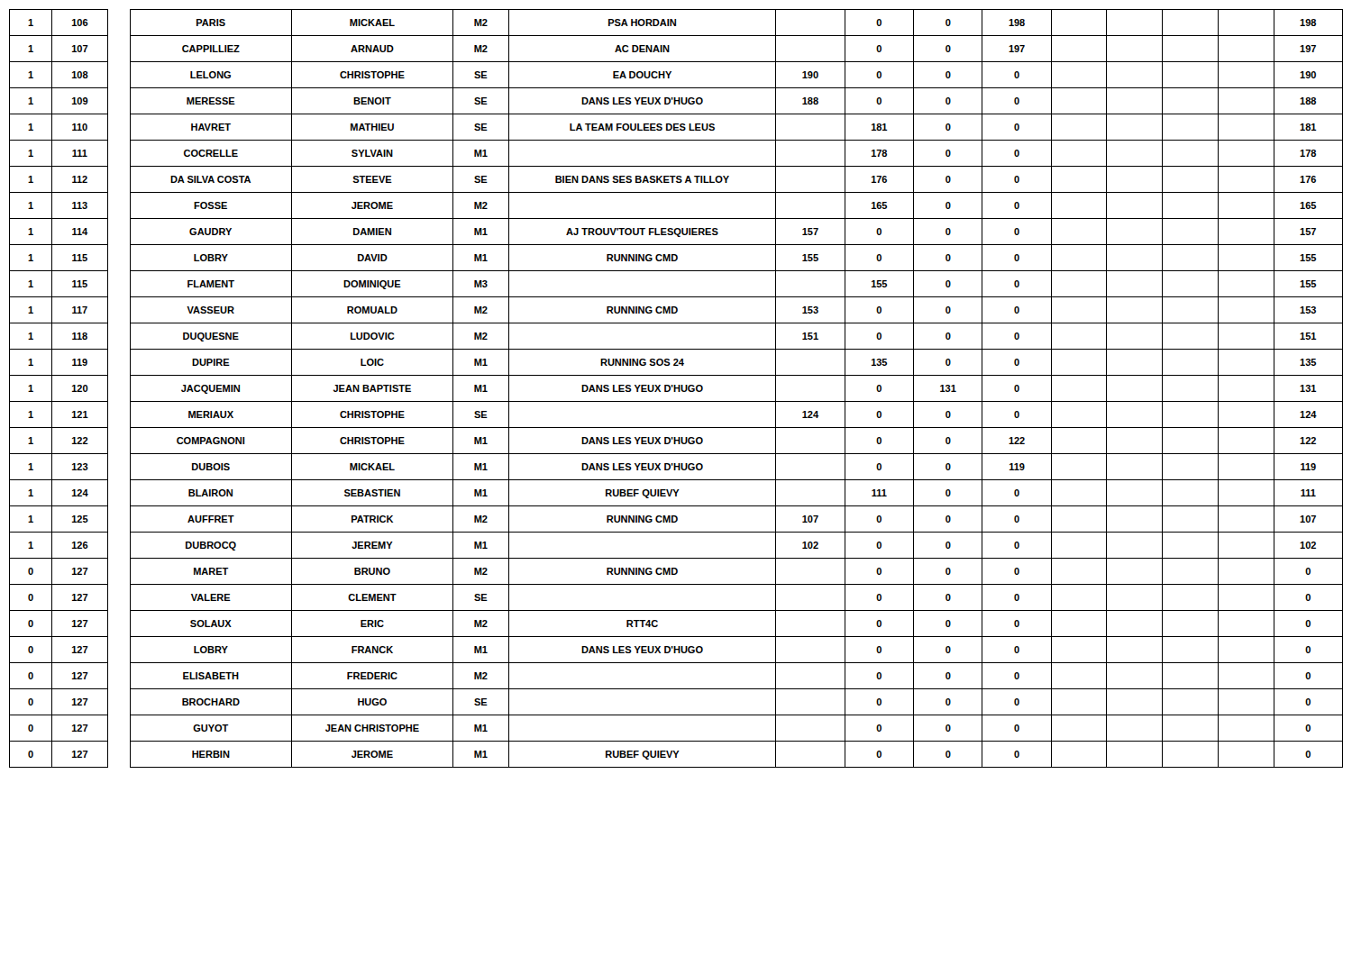| 1 | 106 | | PARIS | MICKAEL | M2 | PSA HORDAIN | | 0 | 0 | 198 | | | | | 198 |
| 1 | 107 | | CAPPILLIEZ | ARNAUD | M2 | AC DENAIN | | 0 | 0 | 197 | | | | | 197 |
| 1 | 108 | | LELONG | CHRISTOPHE | SE | EA DOUCHY | 190 | 0 | 0 | 0 | | | | | 190 |
| 1 | 109 | | MERESSE | BENOIT | SE | DANS LES YEUX D'HUGO | 188 | 0 | 0 | 0 | | | | | 188 |
| 1 | 110 | | HAVRET | MATHIEU | SE | LA TEAM FOULEES DES LEUS | | 181 | 0 | 0 | | | | | 181 |
| 1 | 111 | | COCRELLE | SYLVAIN | M1 | | | 178 | 0 | 0 | | | | | 178 |
| 1 | 112 | | DA SILVA COSTA | STEEVE | SE | BIEN DANS SES BASKETS A TILLOY | | 176 | 0 | 0 | | | | | 176 |
| 1 | 113 | | FOSSE | JEROME | M2 | | | 165 | 0 | 0 | | | | | 165 |
| 1 | 114 | | GAUDRY | DAMIEN | M1 | AJ TROUV'TOUT FLESQUIERES | 157 | 0 | 0 | 0 | | | | | 157 |
| 1 | 115 | | LOBRY | DAVID | M1 | RUNNING CMD | 155 | 0 | 0 | 0 | | | | | 155 |
| 1 | 115 | | FLAMENT | DOMINIQUE | M3 | | | 155 | 0 | 0 | | | | | 155 |
| 1 | 117 | | VASSEUR | ROMUALD | M2 | RUNNING CMD | 153 | 0 | 0 | 0 | | | | | 153 |
| 1 | 118 | | DUQUESNE | LUDOVIC | M2 | | 151 | 0 | 0 | 0 | | | | | 151 |
| 1 | 119 | | DUPIRE | LOIC | M1 | RUNNING SOS 24 | | 135 | 0 | 0 | | | | | 135 |
| 1 | 120 | | JACQUEMIN | JEAN BAPTISTE | M1 | DANS LES YEUX D'HUGO | | 0 | 131 | 0 | | | | | 131 |
| 1 | 121 | | MERIAUX | CHRISTOPHE | SE | | 124 | 0 | 0 | 0 | | | | | 124 |
| 1 | 122 | | COMPAGNONI | CHRISTOPHE | M1 | DANS LES YEUX D'HUGO | | 0 | 0 | 122 | | | | | 122 |
| 1 | 123 | | DUBOIS | MICKAEL | M1 | DANS LES YEUX D'HUGO | | 0 | 0 | 119 | | | | | 119 |
| 1 | 124 | | BLAIRON | SEBASTIEN | M1 | RUBEF QUIEVY | | 111 | 0 | 0 | | | | | 111 |
| 1 | 125 | | AUFFRET | PATRICK | M2 | RUNNING CMD | 107 | 0 | 0 | 0 | | | | | 107 |
| 1 | 126 | | DUBROCQ | JEREMY | M1 | | 102 | 0 | 0 | 0 | | | | | 102 |
| 0 | 127 | | MARET | BRUNO | M2 | RUNNING CMD | | 0 | 0 | 0 | | | | | 0 |
| 0 | 127 | | VALERE | CLEMENT | SE | | | 0 | 0 | 0 | | | | | 0 |
| 0 | 127 | | SOLAUX | ERIC | M2 | RTT4C | | 0 | 0 | 0 | | | | | 0 |
| 0 | 127 | | LOBRY | FRANCK | M1 | DANS LES YEUX D'HUGO | | 0 | 0 | 0 | | | | | 0 |
| 0 | 127 | | ELISABETH | FREDERIC | M2 | | | 0 | 0 | 0 | | | | | 0 |
| 0 | 127 | | BROCHARD | HUGO | SE | | | 0 | 0 | 0 | | | | | 0 |
| 0 | 127 | | GUYOT | JEAN CHRISTOPHE | M1 | | | 0 | 0 | 0 | | | | | 0 |
| 0 | 127 | | HERBIN | JEROME | M1 | RUBEF QUIEVY | | 0 | 0 | 0 | | | | | 0 |